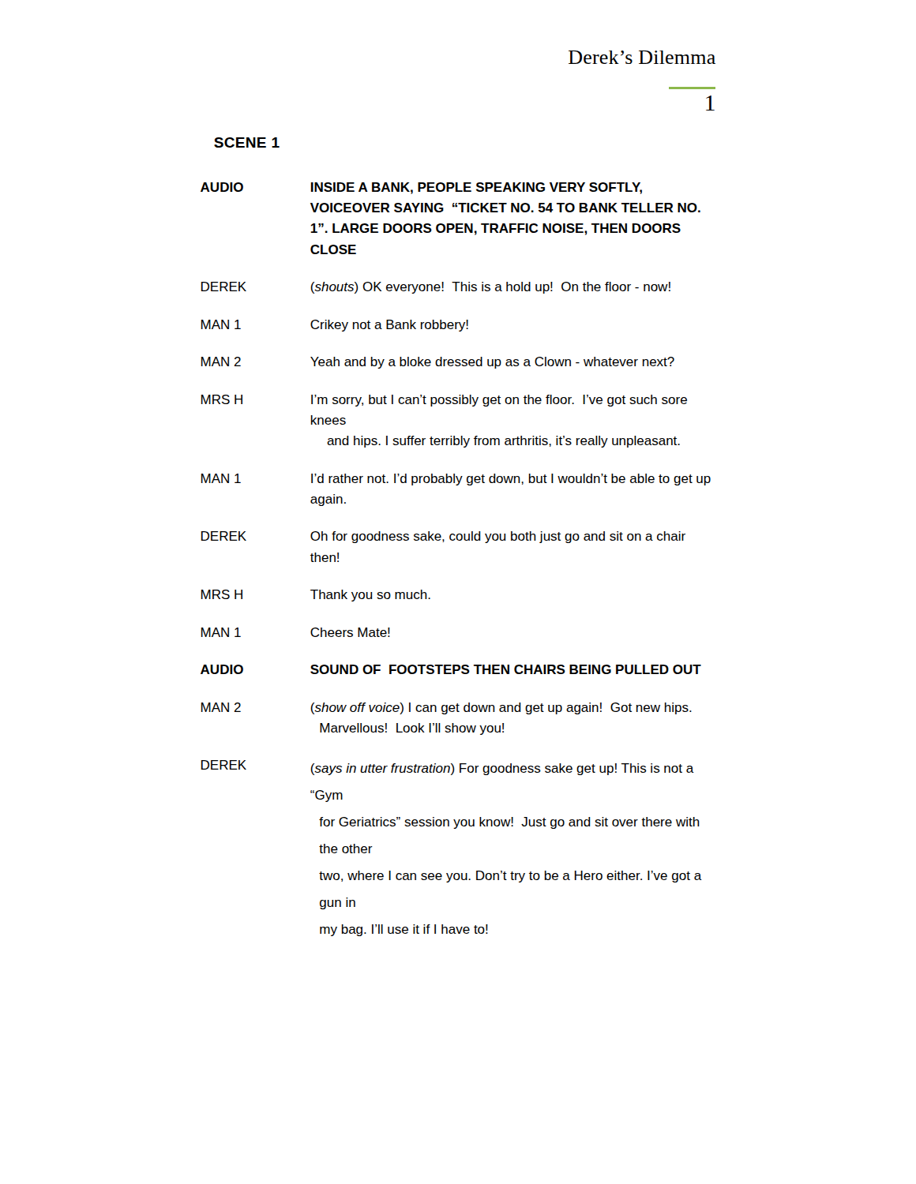Derek’s Dilemma
1
SCENE 1
| AUDIO | INSIDE A BANK, PEOPLE SPEAKING VERY SOFTLY, VOICEOVER SAYING “TICKET NO. 54 TO BANK TELLER NO. 1”. LARGE DOORS OPEN, TRAFFIC NOISE, THEN DOORS CLOSE |
| DEREK | ( shouts ) OK everyone! This is a hold up! On the floor - now! |
| MAN 1 | Crikey not a Bank robbery! |
| MAN 2 | Yeah and by a bloke dressed up as a Clown - whatever next? |
| MRS H | I’m sorry, but I can’t possibly get on the floor. I’ve got such sore knees and hips. I suffer terribly from arthritis, it’s really unpleasant. |
| MAN 1 | I’d rather not. I’d probably get down, but I wouldn’t be able to get up again. |
| DEREK | Oh for goodness sake, could you both just go and sit on a chair then! |
| MRS H | Thank you so much. |
| MAN 1 | Cheers Mate! |
| AUDIO | SOUND OF FOOTSTEPS THEN CHAIRS BEING PULLED OUT |
| MAN 2 | ( show off voice ) I can get down and get up again! Got new hips. Marvellous! Look I’ll show you! |
| DEREK | ( says in utter frustration ) For goodness sake get up! This is not a “Gym for Geriatrics” session you know! Just go and sit over there with the other two, where I can see you. Don’t try to be a Hero either. I’ve got a gun in my bag. I’ll use it if I have to! |